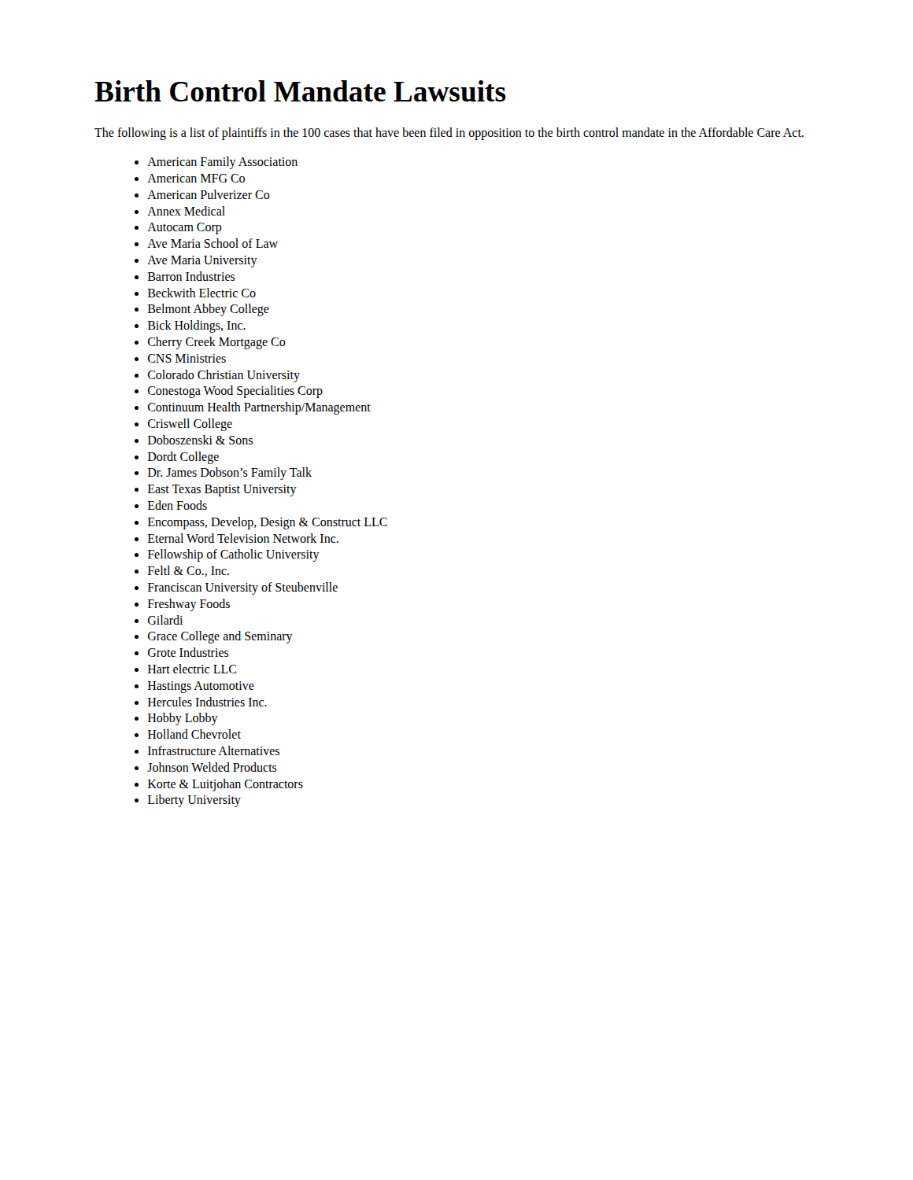Birth Control Mandate Lawsuits
The following is a list of plaintiffs in the 100 cases that have been filed in opposition to the birth control mandate in the Affordable Care Act.
American Family Association
American MFG Co
American Pulverizer Co
Annex Medical
Autocam Corp
Ave Maria School of Law
Ave Maria University
Barron Industries
Beckwith Electric Co
Belmont Abbey College
Bick Holdings, Inc.
Cherry Creek Mortgage Co
CNS Ministries
Colorado Christian University
Conestoga Wood Specialities Corp
Continuum Health Partnership/Management
Criswell College
Doboszenski & Sons
Dordt College
Dr. James Dobson’s Family Talk
East Texas Baptist University
Eden Foods
Encompass, Develop, Design & Construct LLC
Eternal Word Television Network Inc.
Fellowship of Catholic University
Feltl & Co., Inc.
Franciscan University of Steubenville
Freshway Foods
Gilardi
Grace College and Seminary
Grote Industries
Hart electric LLC
Hastings Automotive
Hercules Industries Inc.
Hobby Lobby
Holland Chevrolet
Infrastructure Alternatives
Johnson Welded Products
Korte & Luitjohan Contractors
Liberty University